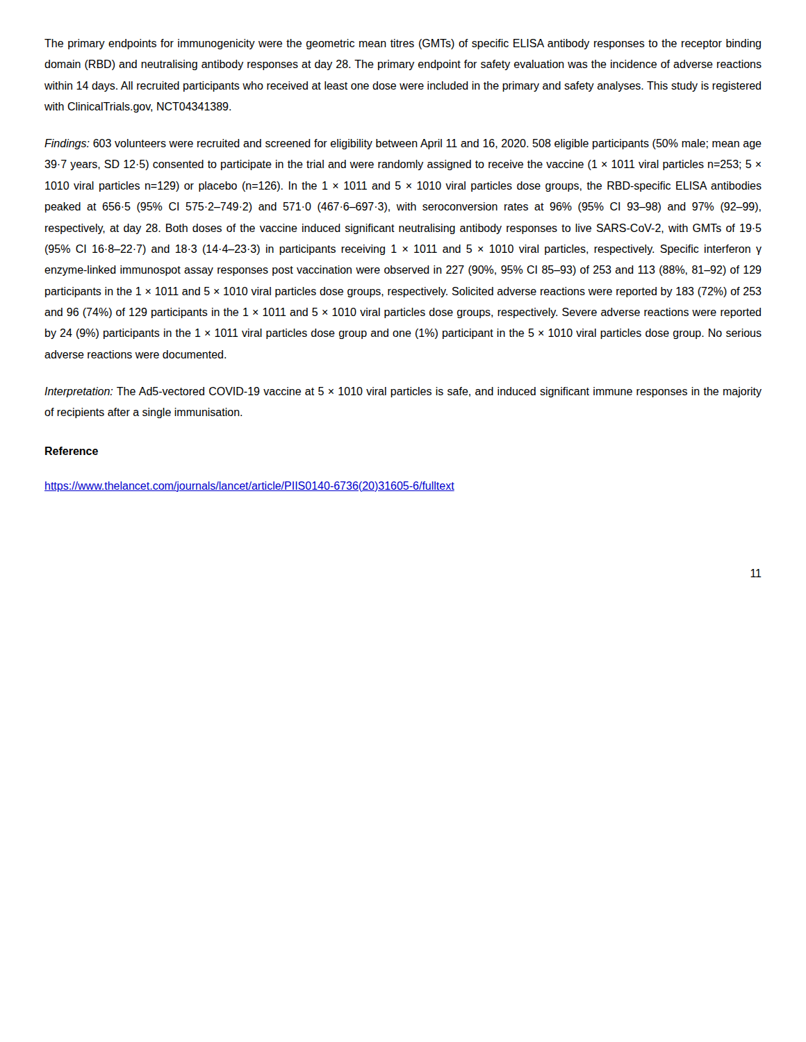The primary endpoints for immunogenicity were the geometric mean titres (GMTs) of specific ELISA antibody responses to the receptor binding domain (RBD) and neutralising antibody responses at day 28. The primary endpoint for safety evaluation was the incidence of adverse reactions within 14 days. All recruited participants who received at least one dose were included in the primary and safety analyses. This study is registered with ClinicalTrials.gov, NCT04341389.
Findings: 603 volunteers were recruited and screened for eligibility between April 11 and 16, 2020. 508 eligible participants (50% male; mean age 39·7 years, SD 12·5) consented to participate in the trial and were randomly assigned to receive the vaccine (1 × 1011 viral particles n=253; 5 × 1010 viral particles n=129) or placebo (n=126). In the 1 × 1011 and 5 × 1010 viral particles dose groups, the RBD-specific ELISA antibodies peaked at 656·5 (95% CI 575·2–749·2) and 571·0 (467·6–697·3), with seroconversion rates at 96% (95% CI 93–98) and 97% (92–99), respectively, at day 28. Both doses of the vaccine induced significant neutralising antibody responses to live SARS-CoV-2, with GMTs of 19·5 (95% CI 16·8–22·7) and 18·3 (14·4–23·3) in participants receiving 1 × 1011 and 5 × 1010 viral particles, respectively. Specific interferon γ enzyme-linked immunospot assay responses post vaccination were observed in 227 (90%, 95% CI 85–93) of 253 and 113 (88%, 81–92) of 129 participants in the 1 × 1011 and 5 × 1010 viral particles dose groups, respectively. Solicited adverse reactions were reported by 183 (72%) of 253 and 96 (74%) of 129 participants in the 1 × 1011 and 5 × 1010 viral particles dose groups, respectively. Severe adverse reactions were reported by 24 (9%) participants in the 1 × 1011 viral particles dose group and one (1%) participant in the 5 × 1010 viral particles dose group. No serious adverse reactions were documented.
Interpretation: The Ad5-vectored COVID-19 vaccine at 5 × 1010 viral particles is safe, and induced significant immune responses in the majority of recipients after a single immunisation.
Reference
https://www.thelancet.com/journals/lancet/article/PIIS0140-6736(20)31605-6/fulltext
11